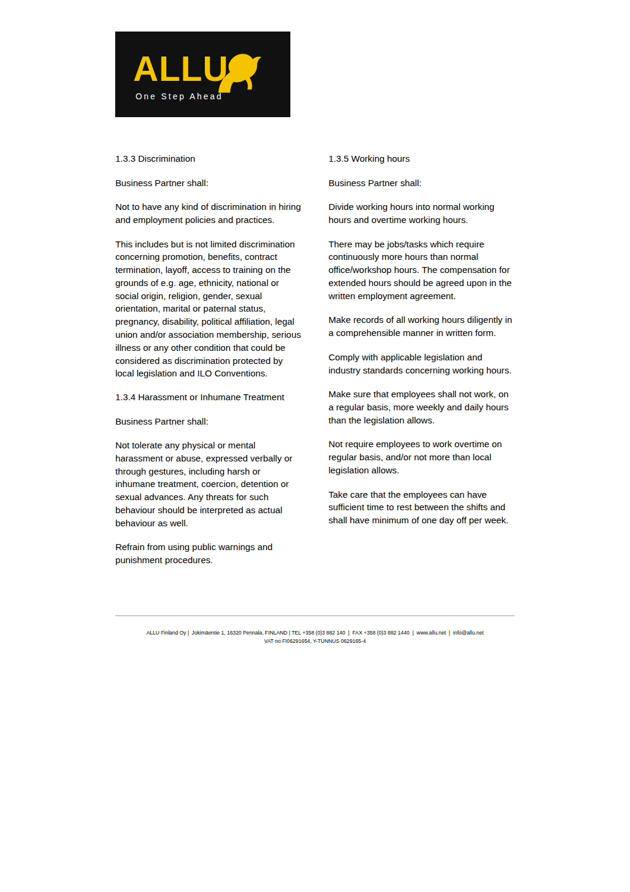ALLU
One Step Ahead
1.3.3 Discrimination
Business Partner shall:
Not to have any kind of discrimination in hiring and employment policies and practices.
This includes but is not limited discrimination concerning promotion, benefits, contract termination, layoff, access to training on the grounds of e.g. age, ethnicity, national or social origin, religion, gender, sexual orientation, marital or paternal status, pregnancy, disability, political affiliation, legal union and/or association membership, serious illness or any other condition that could be considered as discrimination protected by local legislation and ILO Conventions.
1.3.4 Harassment or Inhumane Treatment
Business Partner shall:
Not tolerate any physical or mental harassment or abuse, expressed verbally or through gestures, including harsh or inhumane treatment, coercion, detention or sexual advances. Any threats for such behaviour should be interpreted as actual behaviour as well.
Refrain from using public warnings and punishment procedures.
1.3.5 Working hours
Business Partner shall:
Divide working hours into normal working hours and overtime working hours.
There may be jobs/tasks which require continuously more hours than normal office/workshop hours. The compensation for extended hours should be agreed upon in the written employment agreement.
Make records of all working hours diligently in a comprehensible manner in written form.
Comply with applicable legislation and industry standards concerning working hours.
Make sure that employees shall not work, on a regular basis, more weekly and daily hours than the legislation allows.
Not require employees to work overtime on regular basis, and/or not more than local legislation allows.
Take care that the employees can have sufficient time to rest between the shifts and shall have minimum of one day off per week.
ALLU Finland Oy | Jokimäentie 1, 16320 Pennala, FINLAND | TEL +358 (0)3 882 140 | FAX +358 (0)3 882 1440 | www.allu.net | info@allu.net
VAT no FI06291654, Y-TUNNUS 0629165-4